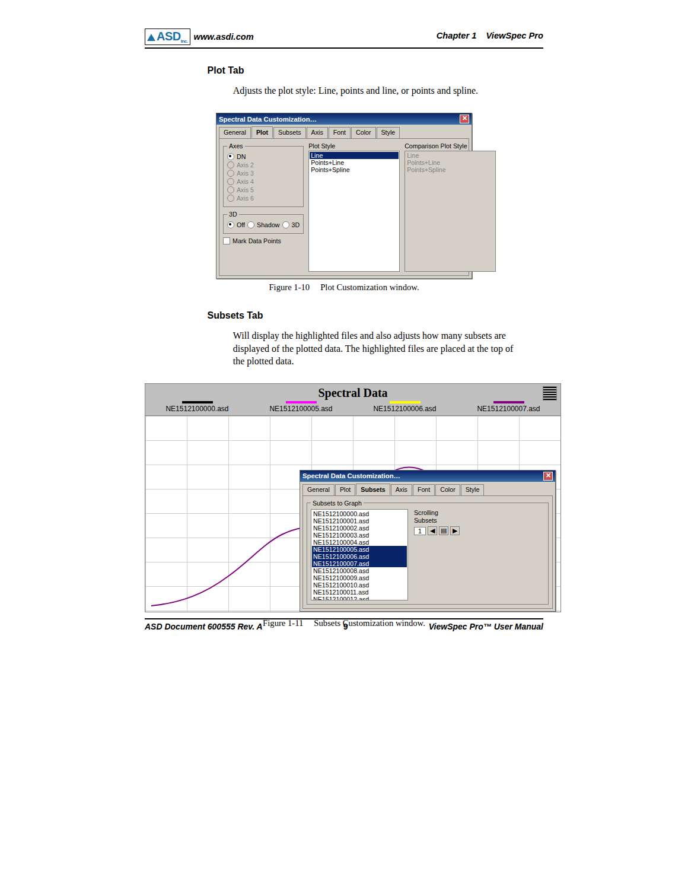ASD Inc. www.asdi.com
Chapter 1 ViewSpec Pro
Plot Tab
Adjusts the plot style: Line, points and line, or points and spline.
Spectral Data Customization… ✕
General
Plot
Subsets
Axis
Font
Color
Style
Axes
DN
Axis 2
Axis 3
Axis 4
Axis 5
Axis 6
3D
Off Shadow 3D
Mark Data Points
Plot Style
Line
Points+Line
Points+Spline
Comparison Plot Style
Line
Points+Line
Points+Spline
Figure 1-10 Plot Customization window.
Subsets Tab
Will display the highlighted files and also adjusts how many subsets are displayed of the plotted data. The highlighted files are placed at the top of the plotted data.
Spectral Data
NE1512100000.asd
NE1512100005.asd
NE1512100006.asd
NE1512100007.asd
Spectral Data Customization… ✕
General
Plot
Subsets
Axis
Font
Color
Style
Subsets to Graph
NE1512100000.asd
NE1512100001.asd
NE1512100002.asd
NE1512100003.asd
NE1512100004.asd
NE1512100005.asd
NE1512100006.asd
NE1512100007.asd
NE1512100008.asd
NE1512100009.asd
NE1512100010.asd
NE1512100011.asd
NE1512100012.asd
Scrolling
Subsets
1
◀
▤
▶
Figure 1-11 Subsets Customization window.
ASD Document 600555 Rev. A 9 ViewSpec Pro™ User Manual